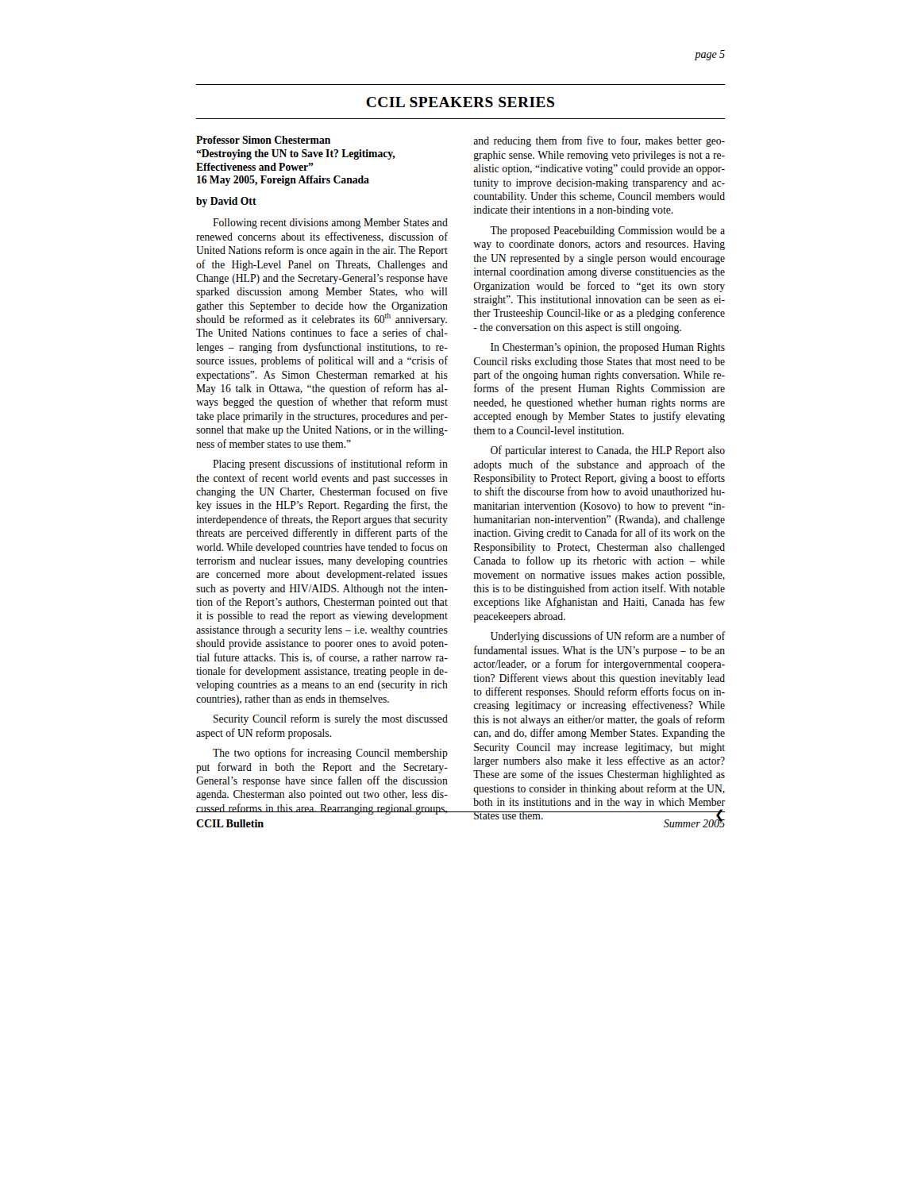page 5
CCIL SPEAKERS SERIES
Professor Simon Chesterman
“Destroying the UN to Save It? Legitimacy,
Effectiveness and Power”
16 May 2005, Foreign Affairs Canada
by David Ott
Following recent divisions among Member States and renewed concerns about its effectiveness, discussion of United Nations reform is once again in the air. The Report of the High-Level Panel on Threats, Challenges and Change (HLP) and the Secretary-General’s response have sparked discussion among Member States, who will gather this September to decide how the Organization should be reformed as it celebrates its 60th anniversary. The United Nations continues to face a series of challenges – ranging from dysfunctional institutions, to resource issues, problems of political will and a “crisis of expectations”. As Simon Chesterman remarked at his May 16 talk in Ottawa, “the question of reform has always begged the question of whether that reform must take place primarily in the structures, procedures and personnel that make up the United Nations, or in the willingness of member states to use them.”
Placing present discussions of institutional reform in the context of recent world events and past successes in changing the UN Charter, Chesterman focused on five key issues in the HLP’s Report. Regarding the first, the interdependence of threats, the Report argues that security threats are perceived differently in different parts of the world. While developed countries have tended to focus on terrorism and nuclear issues, many developing countries are concerned more about development-related issues such as poverty and HIV/AIDS. Although not the intention of the Report’s authors, Chesterman pointed out that it is possible to read the report as viewing development assistance through a security lens – i.e. wealthy countries should provide assistance to poorer ones to avoid potential future attacks. This is, of course, a rather narrow rationale for development assistance, treating people in developing countries as a means to an end (security in rich countries), rather than as ends in themselves.
Security Council reform is surely the most discussed aspect of UN reform proposals.
The two options for increasing Council membership put forward in both the Report and the Secretary-General’s response have since fallen off the discussion agenda. Chesterman also pointed out two other, less discussed reforms in this area. Rearranging regional groups, and reducing them from five to four, makes better geographic sense. While removing veto privileges is not a realistic option, “indicative voting” could provide an opportunity to improve decision-making transparency and accountability. Under this scheme, Council members would indicate their intentions in a non-binding vote.
The proposed Peacebuilding Commission would be a way to coordinate donors, actors and resources. Having the UN represented by a single person would encourage internal coordination among diverse constituencies as the Organization would be forced to “get its own story straight”. This institutional innovation can be seen as either Trusteeship Council-like or as a pledging conference - the conversation on this aspect is still ongoing.
In Chesterman’s opinion, the proposed Human Rights Council risks excluding those States that most need to be part of the ongoing human rights conversation. While reforms of the present Human Rights Commission are needed, he questioned whether human rights norms are accepted enough by Member States to justify elevating them to a Council-level institution.
Of particular interest to Canada, the HLP Report also adopts much of the substance and approach of the Responsibility to Protect Report, giving a boost to efforts to shift the discourse from how to avoid unauthorized humanitarian intervention (Kosovo) to how to prevent “inhumanitarian non-intervention” (Rwanda), and challenge inaction. Giving credit to Canada for all of its work on the Responsibility to Protect, Chesterman also challenged Canada to follow up its rhetoric with action – while movement on normative issues makes action possible, this is to be distinguished from action itself. With notable exceptions like Afghanistan and Haiti, Canada has few peacekeepers abroad.
Underlying discussions of UN reform are a number of fundamental issues. What is the UN’s purpose – to be an actor/leader, or a forum for intergovernmental cooperation? Different views about this question inevitably lead to different responses. Should reform efforts focus on increasing legitimacy or increasing effectiveness? While this is not always an either/or matter, the goals of reform can, and do, differ among Member States. Expanding the Security Council may increase legitimacy, but might larger numbers also make it less effective as an actor? These are some of the issues Chesterman highlighted as questions to consider in thinking about reform at the UN, both in its institutions and in the way in which Member States use them. ❮
CCIL Bulletin
Summer 2005